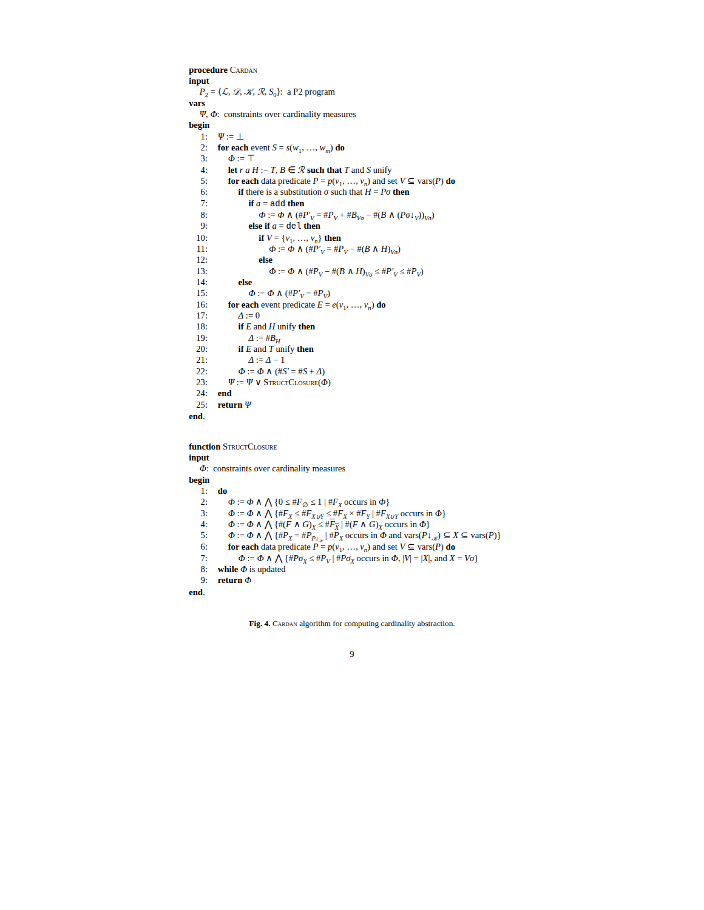procedure Cardan
input
P2 = ⟨ℒ, 𝒟, 𝒦, ℛ, S0⟩: a P2 program
vars
Ψ, Φ: constraints over cardinality measures
begin
| 1: | Ψ := ⊥ |
| 2: | for each event S = s ( w 1 , …, w m ) do |
| 3: | Φ := ⊤ |
| 4: | let r a H :− T , B ∈ ℛ such that T and S unify |
| 5: | for each data predicate P = p ( v 1 , …, v n ) and set V ⊆ vars ( P ) do |
| 6: | if there is a substitution σ such that H = Pσ then |
| 7: | if a = add then |
| 8: | Φ := Φ ∧ ( # P′ V = # P V + # B Vσ − # ( B ∧ ( Pσ ↓ V )) Vσ ) |
| 9: | else if a = del then |
| 10: | if V = { v 1 , …, v n } then |
| 11: | Φ := Φ ∧ ( # P′ V = # P V − # ( B ∧ H ) Vσ ) |
| 12: | else |
| 13: | Φ := Φ ∧ ( # P V − # ( B ∧ H ) Vσ ≤ # P′ V ≤ # P V ) |
| 14: | else |
| 15: | Φ := Φ ∧ ( # P′ V = # P V ) |
| 16: | for each event predicate E = e ( v 1 , …, v n ) do |
| 17: | Δ := 0 |
| 18: | if E and H unify then |
| 19: | Δ := # B H |
| 20: | if E and T unify then |
| 21: | Δ := Δ − 1 |
| 22: | Φ := Φ ∧ ( # S′ = # S + Δ ) |
| 23: | Ψ := Ψ ∨ StructClosure ( Φ ) |
| 24: | end |
| 25: | return Ψ |
end.
function StructClosure
input
Φ: constraints over cardinality measures
begin
| 1: | do |
| 2: | Φ := Φ ∧ ⋀ {0 ≤ # F ∅ ≤ 1 / # F X occurs in Φ } |
| 3: | Φ := Φ ∧ ⋀ { # F X ≤ # F X∪Y ≤ # F X × # F Y / # F X∪Y occurs in Φ } |
| 4: | Φ := Φ ∧ ⋀ { # ( F ∧ G ) X ≤ # F X / # ( F ∧ G ) X occurs in Φ } |
| 5: | Φ := Φ ∧ ⋀ { # P X = # P P ↓ 𝒦 / # P X occurs in Φ and vars ( P ↓ 𝒦 ) ⊆ X ⊆ vars ( P )} |
| 6: | for each data predicate P = p ( v 1 , …, v n ) and set V ⊆ vars ( P ) do |
| 7: | Φ := Φ ∧ ⋀ { # Pσ X ≤ # P V / # Pσ X occurs in Φ , / V / = / X /, and X = Vσ } |
| 8: | while Φ is updated |
| 9: | return Φ |
end.
Fig. 4. Cardan algorithm for computing cardinality abstraction.
9